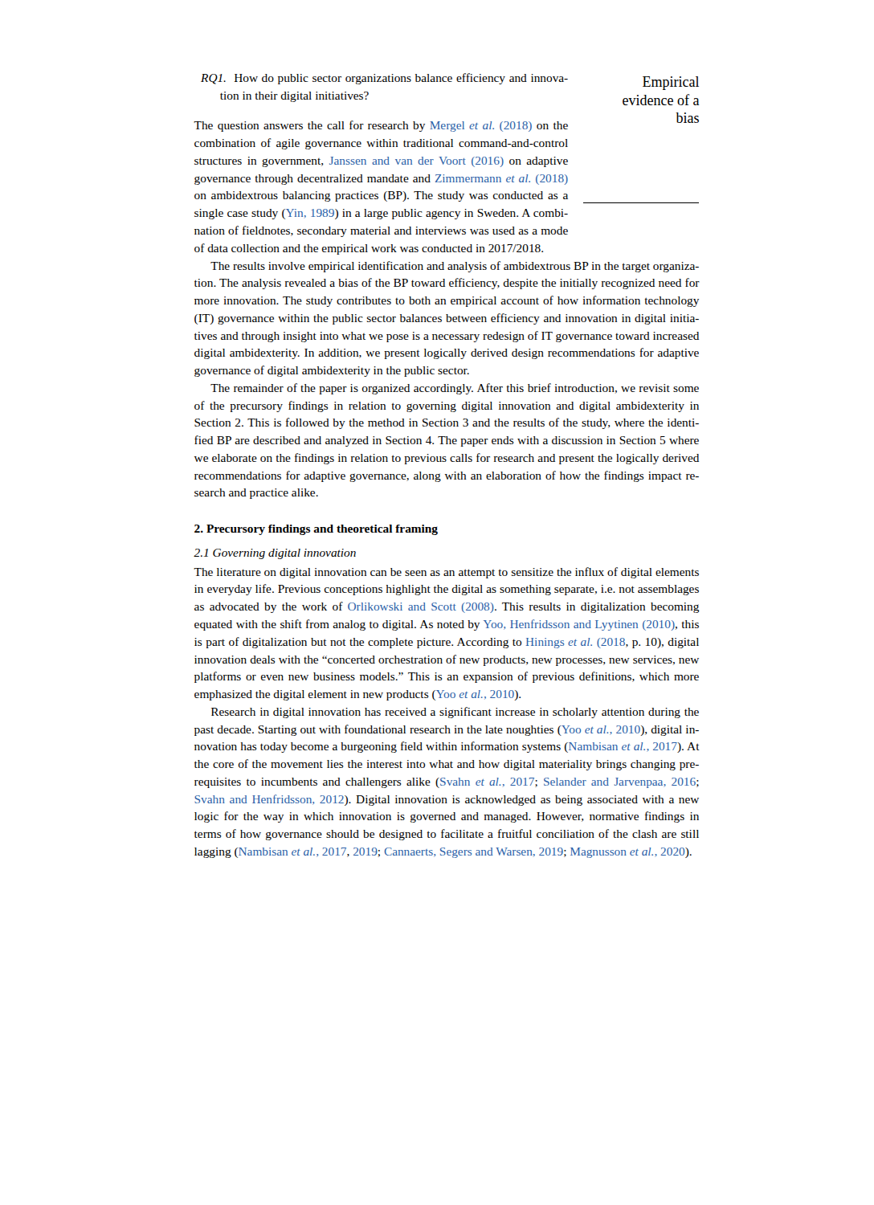Empirical
evidence of a
bias
RQ1. How do public sector organizations balance efficiency and innovation in their digital initiatives?
The question answers the call for research by Mergel et al. (2018) on the combination of agile governance within traditional command-and-control structures in government, Janssen and van der Voort (2016) on adaptive governance through decentralized mandate and Zimmermann et al. (2018) on ambidextrous balancing practices (BP). The study was conducted as a single case study (Yin, 1989) in a large public agency in Sweden. A combination of fieldnotes, secondary material and interviews was used as a mode of data collection and the empirical work was conducted in 2017/2018.
The results involve empirical identification and analysis of ambidextrous BP in the target organization. The analysis revealed a bias of the BP toward efficiency, despite the initially recognized need for more innovation. The study contributes to both an empirical account of how information technology (IT) governance within the public sector balances between efficiency and innovation in digital initiatives and through insight into what we pose is a necessary redesign of IT governance toward increased digital ambidexterity. In addition, we present logically derived design recommendations for adaptive governance of digital ambidexterity in the public sector.
The remainder of the paper is organized accordingly. After this brief introduction, we revisit some of the precursory findings in relation to governing digital innovation and digital ambidexterity in Section 2. This is followed by the method in Section 3 and the results of the study, where the identified BP are described and analyzed in Section 4. The paper ends with a discussion in Section 5 where we elaborate on the findings in relation to previous calls for research and present the logically derived recommendations for adaptive governance, along with an elaboration of how the findings impact research and practice alike.
2. Precursory findings and theoretical framing
2.1 Governing digital innovation
The literature on digital innovation can be seen as an attempt to sensitize the influx of digital elements in everyday life. Previous conceptions highlight the digital as something separate, i.e. not assemblages as advocated by the work of Orlikowski and Scott (2008). This results in digitalization becoming equated with the shift from analog to digital. As noted by Yoo, Henfridsson and Lyytinen (2010), this is part of digitalization but not the complete picture. According to Hinings et al. (2018, p. 10), digital innovation deals with the “concerted orchestration of new products, new processes, new services, new platforms or even new business models.” This is an expansion of previous definitions, which more emphasized the digital element in new products (Yoo et al., 2010).
Research in digital innovation has received a significant increase in scholarly attention during the past decade. Starting out with foundational research in the late noughties (Yoo et al., 2010), digital innovation has today become a burgeoning field within information systems (Nambisan et al., 2017). At the core of the movement lies the interest into what and how digital materiality brings changing prerequisites to incumbents and challengers alike (Svahn et al., 2017; Selander and Jarvenpaa, 2016; Svahn and Henfridsson, 2012). Digital innovation is acknowledged as being associated with a new logic for the way in which innovation is governed and managed. However, normative findings in terms of how governance should be designed to facilitate a fruitful conciliation of the clash are still lagging (Nambisan et al., 2017, 2019; Cannaerts, Segers and Warsen, 2019; Magnusson et al., 2020).